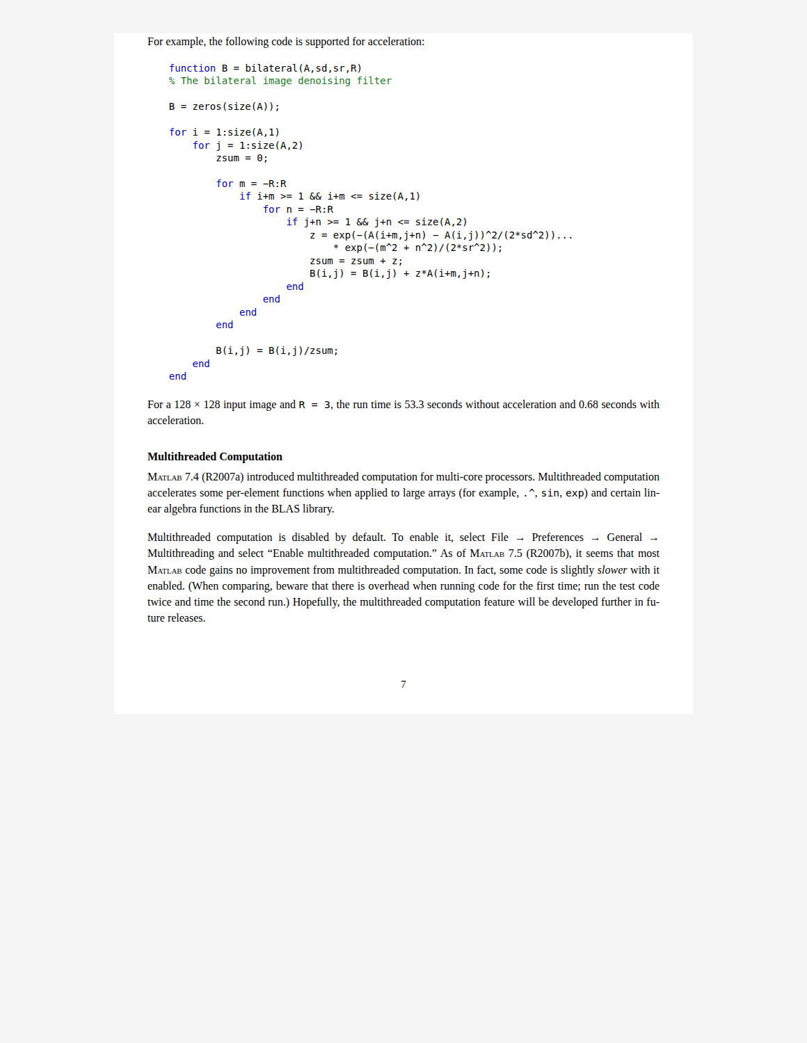For example, the following code is supported for acceleration:
function B = bilateral(A,sd,sr,R) % The bilateral image denoising filter B = zeros(size(A)); for i = 1:size(A,1) for j = 1:size(A,2) zsum = 0; for m = −R:R if i+m >= 1 && i+m <= size(A,1) for n = −R:R if j+n >= 1 && j+n <= size(A,2) z = exp(−(A(i+m,j+n) − A(i,j))^2/(2*sd^2))... * exp(−(m^2 + n^2)/(2*sr^2)); zsum = zsum + z; B(i,j) = B(i,j) + z*A(i+m,j+n); end end end end B(i,j) = B(i,j)/zsum; end end
For a 128 × 128 input image and R = 3, the run time is 53.3 seconds without acceleration and 0.68 seconds with acceleration.
Multithreaded Computation
Matlab 7.4 (R2007a) introduced multithreaded computation for multi-core processors. Multithreaded computation accelerates some per-element functions when applied to large arrays (for example, .^, sin, exp) and certain linear algebra functions in the BLAS library.
Multithreaded computation is disabled by default. To enable it, select File → Preferences → General → Multithreading and select “Enable multithreaded computation.” As of Matlab 7.5 (R2007b), it seems that most Matlab code gains no improvement from multithreaded computation. In fact, some code is slightly slower with it enabled. (When comparing, beware that there is overhead when running code for the first time; run the test code twice and time the second run.) Hopefully, the multithreaded computation feature will be developed further in future releases.
7